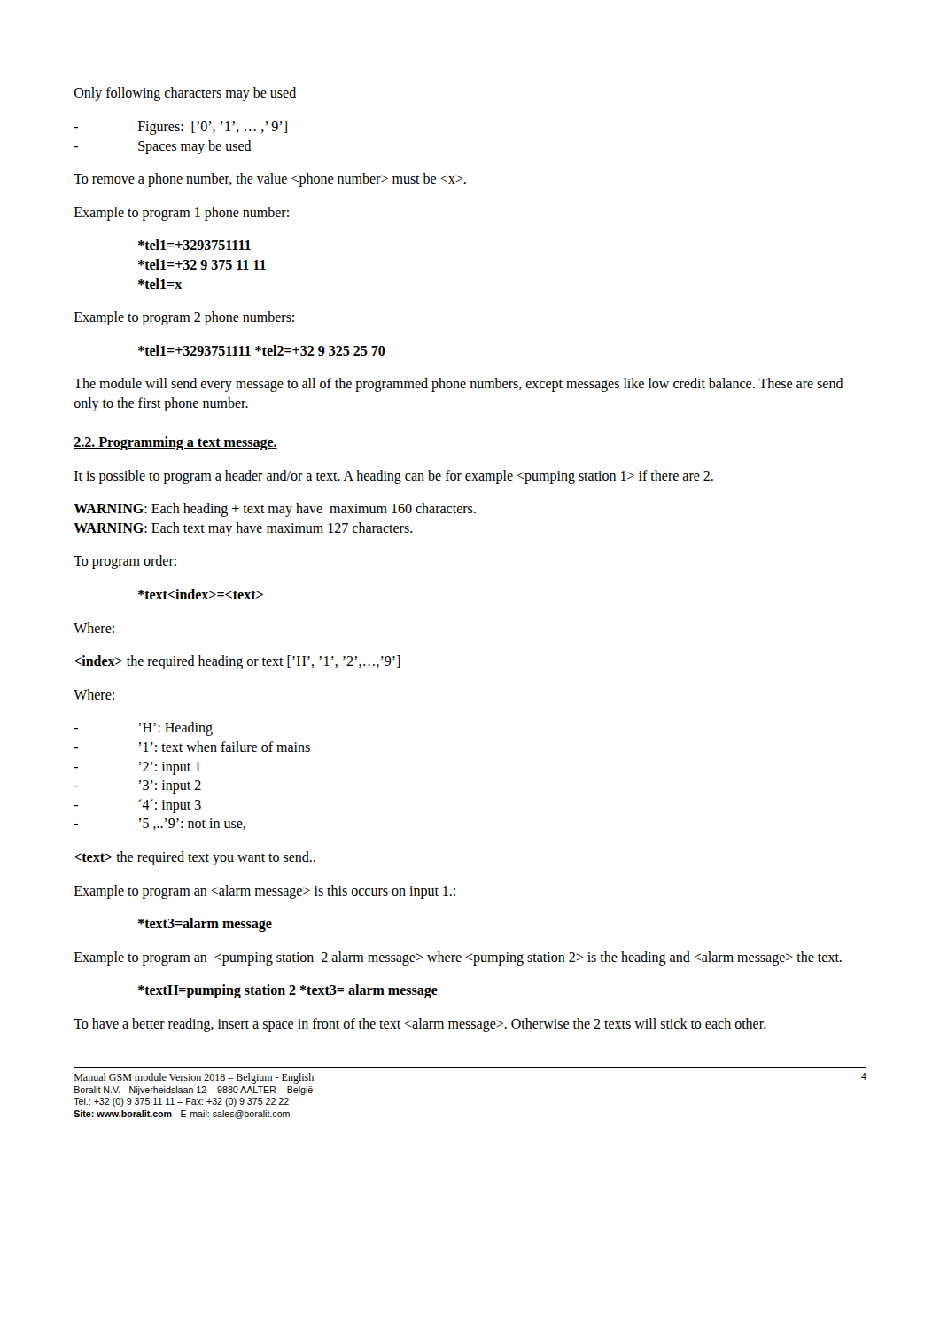Only following characters may be used
-Figures: [’0’, ’1’, … ,’ 9’]
-Spaces may be used
To remove a phone number, the value <phone number> must be <x>.
Example to program 1 phone number:
*tel1=+3293751111
*tel1=+32 9 375 11 11
*tel1=x
Example to program 2 phone numbers:
*tel1=+3293751111 *tel2=+32 9 325 25 70
The module will send every message to all of the programmed phone numbers, except messages like low credit balance. These are send only to the first phone number.
2.2. Programming a text message.
It is possible to program a header and/or a text. A heading can be for example <pumping station 1> if there are 2.
WARNING: Each heading + text may have maximum 160 characters.
WARNING: Each text may have maximum 127 characters.
To program order:
*text<index>=<text>
Where:
<index> the required heading or text [’H’, ’1’, ’2’,…,’9’]
Where:
-’H’: Heading
-’1’: text when failure of mains
-’2’: input 1
-’3’: input 2
-´4´: input 3
-’5 ,..’9’: not in use,
<text> the required text you want to send..
Example to program an <alarm message> is this occurs on input 1.:
*text3=alarm message
Example to program an <pumping station 2 alarm message> where <pumping station 2> is the heading and <alarm message> the text.
*textH=pumping station 2 *text3= alarm message
To have a better reading, insert a space in front of the text <alarm message>. Otherwise the 2 texts will stick to each other.
4
Manual GSM module Version 2018 – Belgium - English
Boralit N.V. - Nijverheidslaan 12 – 9880 AALTER – België
Tel.: +32 (0) 9 375 11 11 – Fax: +32 (0) 9 375 22 22
Site: www.boralit.com - E-mail: sales@boralit.com